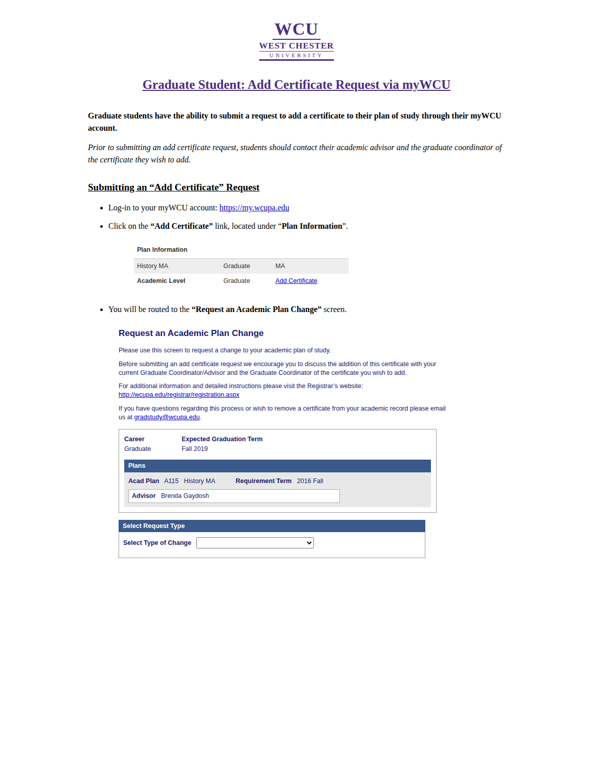WCU
WEST CHESTER
UNIVERSITY
Graduate Student: Add Certificate Request via myWCU
Graduate students have the ability to submit a request to add a certificate to their plan of study through their myWCU account.
Prior to submitting an add certificate request, students should contact their academic advisor and the graduate coordinator of the certificate they wish to add.
Submitting an “Add Certificate” Request
Log-in to your myWCU account: https://my.wcupa.edu
Click on the “Add Certificate” link, located under “Plan Information”.
Plan Information
| History MA | Graduate | MA |
| Academic Level | Graduate | Add Certificate |
You will be routed to the “Request an Academic Plan Change” screen.
Request an Academic Plan Change
Please use this screen to request a change to your academic plan of study.
Before submitting an add certificate request we encourage you to discuss the addition of this certificate with your current Graduate Coordinator/Advisor and the Graduate Coordinator of the certificate you wish to add.
For additional information and detailed instructions please visit the Registrar’s website: http://wcupa.edu/registrar/registration.aspx
If you have questions regarding this process or wish to remove a certificate from your academic record please email us at gradstudy@wcupa.edu.
Career
Graduate
Expected Graduation Term
Fall 2019
Plans
Acad Plan A115 History MA
Requirement Term 2016 Fall
Advisor Brenda Gaydosh
Select Request Type
Select Type of Change